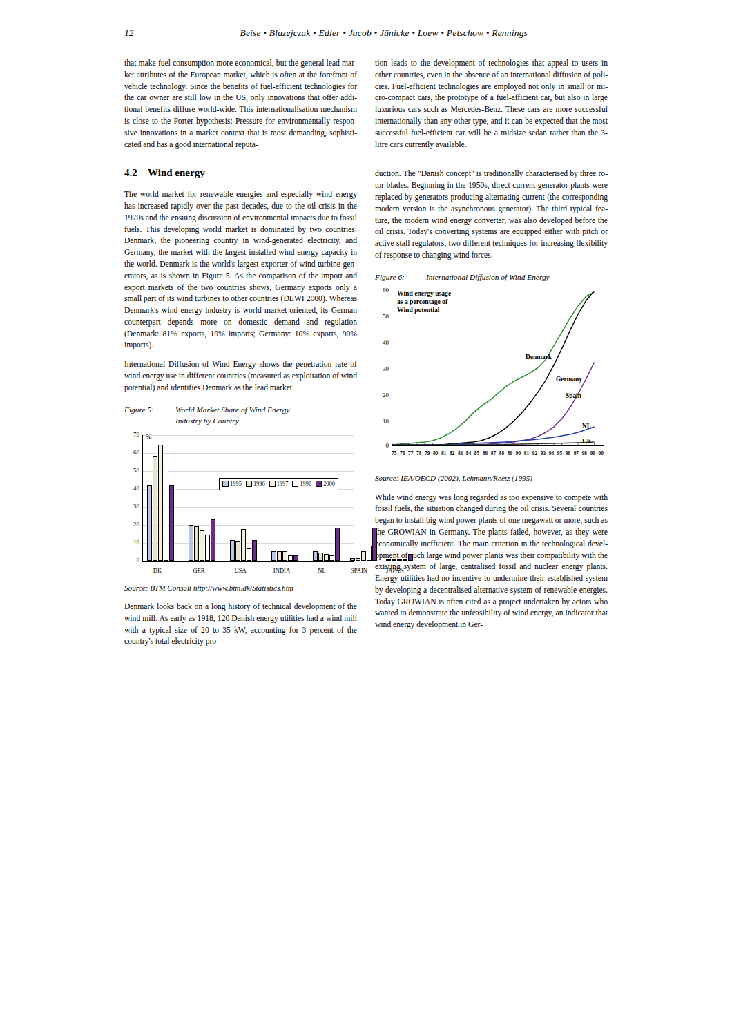12
Beise • Blazejczak • Edler • Jacob • Jänicke • Loew • Petschow • Rennings
that make fuel consumption more economical, but the general lead market attributes of the European market, which is often at the forefront of vehicle technology. Since the benefits of fuel-efficient technologies for the car owner are still low in the US, only innovations that offer additional benefits diffuse world-wide. This internationalisation mechanism is close to the Porter hypothesis: Pressure for environmentally responsive innovations in a market context that is most demanding, sophisticated and has a good international reputa-
4.2 Wind energy
The world market for renewable energies and especially wind energy has increased rapidly over the past decades, due to the oil crisis in the 1970s and the ensuing discussion of environmental impacts due to fossil fuels. This developing world market is dominated by two countries: Denmark, the pioneering country in wind-generated electricity, and Germany, the market with the largest installed wind energy capacity in the world. Denmark is the world's largest exporter of wind turbine generators, as is shown in Figure 5. As the comparison of the import and export markets of the two countries shows, Germany exports only a small part of its wind turbines to other countries (DEWI 2000). Whereas Denmark's wind energy industry is world market-oriented, its German counterpart depends more on domestic demand and regulation (Denmark: 81% exports, 19% imports; Germany: 10% exports, 90% imports).
International Diffusion of Wind Energy shows the penetration rate of wind energy use in different countries (measured as exploitation of wind potential) and identifies Denmark as the lead market.
Figure 5:
World Market Share of Wind Energy
Industry by Country
%
70
60
50
40
30
20
10
0
1995 1996 1997 1998 2000
DK
GER
USA
INDIA
NL
SPAIN
JAPAN
Source: BTM Consult http://www.btm.dk/Statistics.htm
Denmark looks back on a long history of technical development of the wind mill. As early as 1918, 120 Danish energy utilities had a wind mill with a typical size of 20 to 35 kW, accounting for 3 percent of the country's total electricity pro-
tion leads to the development of technologies that appeal to users in other countries, even in the absence of an international diffusion of policies. Fuel-efficient technologies are employed not only in small or micro-compact cars, the prototype of a fuel-efficient car, but also in large luxurious cars such as Mercedes-Benz. These cars are more successful internationally than any other type, and it can be expected that the most successful fuel-efficient car will be a midsize sedan rather than the 3-litre cars currently available.
duction. The "Danish concept" is traditionally characterised by three rotor blades. Beginning in the 1950s, direct current generator plants were replaced by generators producing alternating current (the corresponding modern version is the asynchronous generator). The third typical feature, the modern wind energy converter, was also developed before the oil crisis. Today's converting systems are equipped either with pitch or active stall regulators, two different techniques for increasing flexibility of response to changing wind forces.
Figure 6:
International Diffusion of Wind Energy
Wind energy usage
as a percentage of
Wind potential
60
50
40
30
20
10
0
Denmark
Germany
Spain
NL
UK
7576777879808182838485868788899091929394959697989900
Source: IEA/OECD (2002), Lehmann/Reetz (1995)
While wind energy was long regarded as too expensive to compete with fossil fuels, the situation changed during the oil crisis. Several countries began to install big wind power plants of one megawatt or more, such as the GROWIAN in Germany. The plants failed, however, as they were economically inefficient. The main criterion in the technological development of such large wind power plants was their compatibility with the existing system of large, centralised fossil and nuclear energy plants. Energy utilities had no incentive to undermine their established system by developing a decentralised alternative system of renewable energies. Today GROWIAN is often cited as a project undertaken by actors who wanted to demonstrate the unfeasibility of wind energy, an indicator that wind energy development in Ger-